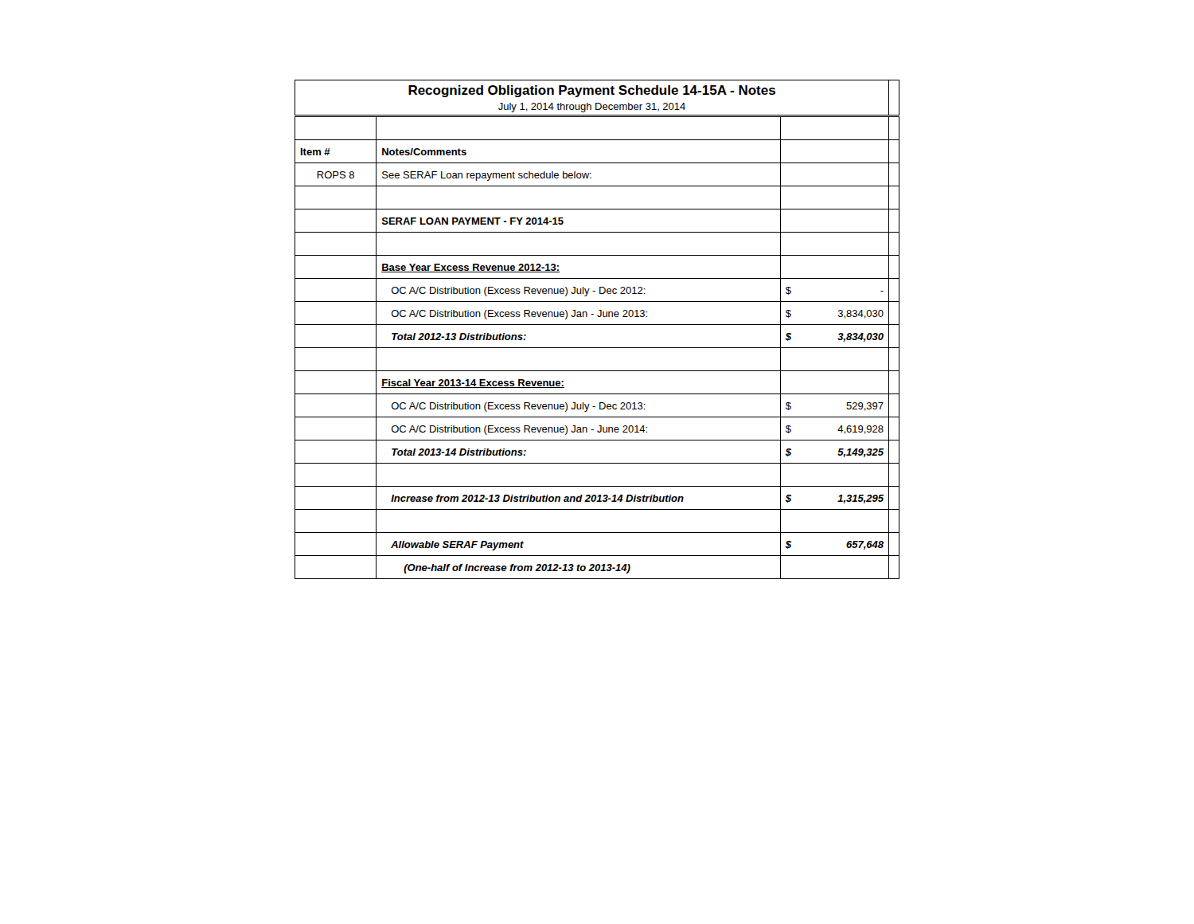| Recognized Obligation Payment Schedule 14-15A - Notes July 1, 2014 through December 31, 2014 | |
| Item # | Notes/Comments | | |
| ROPS 8 | See SERAF Loan repayment schedule below: | | |
| | SERAF LOAN PAYMENT - FY 2014-15 | | |
| | Base Year Excess Revenue 2012-13: | | |
| | OC A/C Distribution (Excess Revenue) July - Dec 2012: | $ | - | |
| | OC A/C Distribution (Excess Revenue) Jan - June 2013: | $ | 3,834,030 | |
| | Total 2012-13 Distributions: | $ | 3,834,030 | |
| | Fiscal Year 2013-14 Excess Revenue: | | |
| | OC A/C Distribution (Excess Revenue) July - Dec 2013: | $ | 529,397 | |
| | OC A/C Distribution (Excess Revenue) Jan - June 2014: | $ | 4,619,928 | |
| | Total 2013-14 Distributions: | $ | 5,149,325 | |
| | Increase from 2012-13 Distribution and 2013-14 Distribution | $ | 1,315,295 | |
| | Allowable SERAF Payment | $ | 657,648 | |
| | (One-half of Increase from 2012-13 to 2013-14) | | |